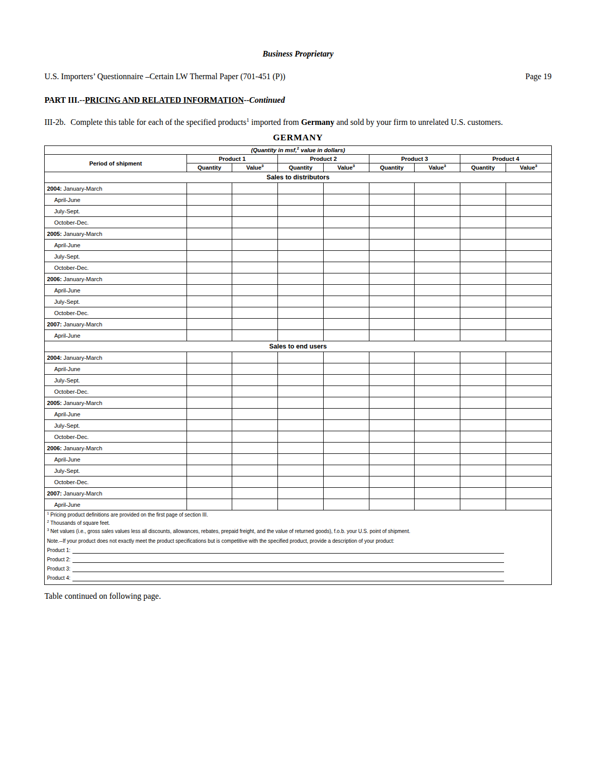Business Proprietary
U.S. Importers’ Questionnaire –Certain LW Thermal Paper (701-451 (P))
Page 19
PART III.--PRICING AND RELATED INFORMATION--Continued
III-2b. Complete this table for each of the specified products1 imported from Germany and sold by your firm to unrelated U.S. customers.
GERMANY
| (Quantity in msf, 2 value in dollars ) |
| --- |
| Period of shipment | Product 1 | Product 2 | Product 3 | Product 4 |
| Quantity | Value 3 | Quantity | Value 3 | Quantity | Value 3 | Quantity | Value 3 |
| Sales to distributors |
| 2004: January-March | | | | | | | | |
| April-June | | | | | | | | |
| July-Sept. | | | | | | | | |
| October-Dec. | | | | | | | | |
| 2005: January-March | | | | | | | | |
| April-June | | | | | | | | |
| July-Sept. | | | | | | | | |
| October-Dec. | | | | | | | | |
| 2006: January-March | | | | | | | | |
| April-June | | | | | | | | |
| July-Sept. | | | | | | | | |
| October-Dec. | | | | | | | | |
| 2007: January-March | | | | | | | | |
| April-June | | | | | | | | |
| Sales to end users |
| 2004: January-March | | | | | | | | |
| April-June | | | | | | | | |
| July-Sept. | | | | | | | | |
| October-Dec. | | | | | | | | |
| 2005: January-March | | | | | | | | |
| April-June | | | | | | | | |
| July-Sept. | | | | | | | | |
| October-Dec. | | | | | | | | |
| 2006: January-March | | | | | | | | |
| April-June | | | | | | | | |
| July-Sept. | | | | | | | | |
| October-Dec. | | | | | | | | |
| 2007: January-March | | | | | | | | |
| April-June | | | | | | | | |
1 Pricing product definitions are provided on the first page of section III.
2 Thousands of square feet.
3 Net values (i.e., gross sales values less all discounts, allowances, rebates, prepaid freight, and the value of returned goods), f.o.b. your U.S. point of shipment.
Note.--If your product does not exactly meet the product specifications but is competitive with the specified product, provide a description of your product:
Product 1:
Product 2:
Product 3:
Product 4:
Table continued on following page.